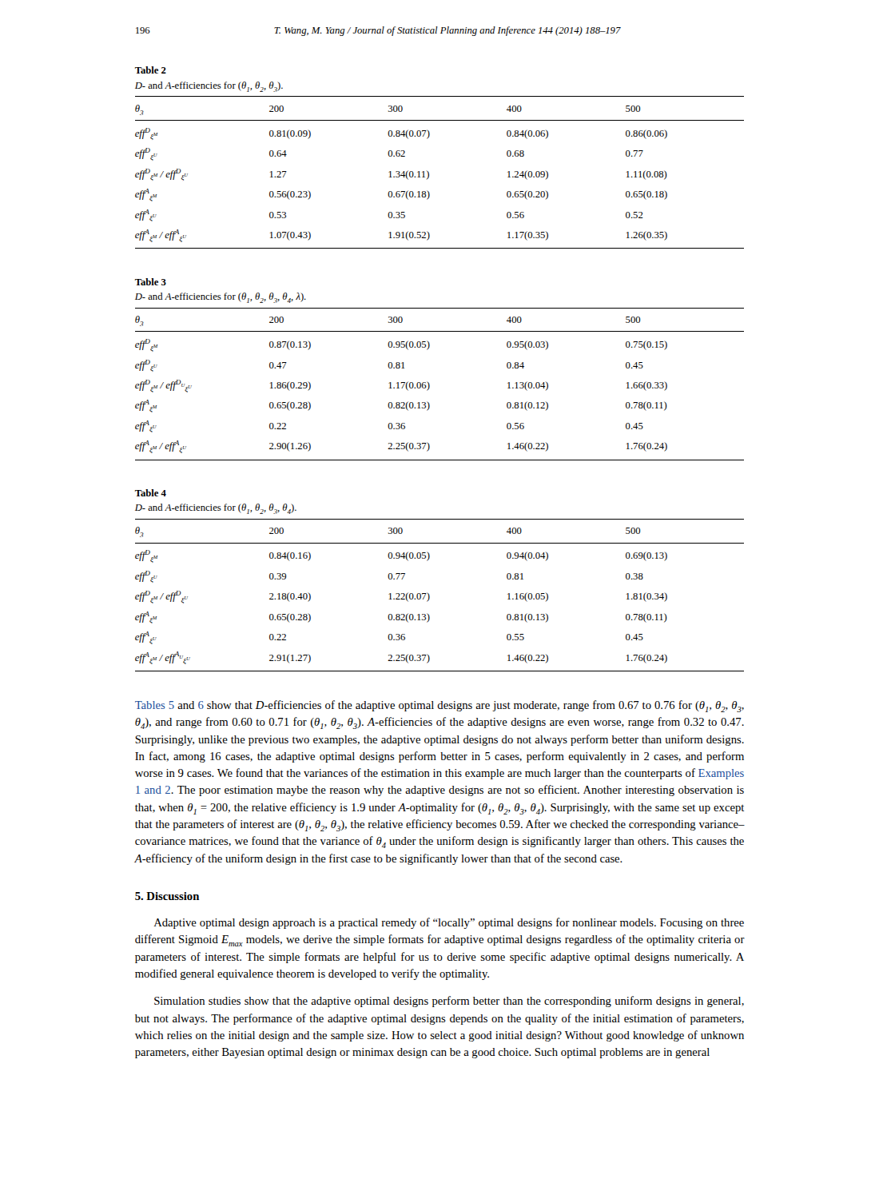196 T. Wang, M. Yang / Journal of Statistical Planning and Inference 144 (2014) 188–197
Table 2 D- and A-efficiencies for (θ1, θ2, θ3).
| θ 3 | 200 | 300 | 400 | 500 |
| --- | --- | --- | --- | --- |
| eff D ξ M | 0.81(0.09) | 0.84(0.07) | 0.84(0.06) | 0.86(0.06) |
| eff D ξ U | 0.64 | 0.62 | 0.68 | 0.77 |
| eff D ξ M / eff D ξ U | 1.27 | 1.34(0.11) | 1.24(0.09) | 1.11(0.08) |
| eff A ξ M | 0.56(0.23) | 0.67(0.18) | 0.65(0.20) | 0.65(0.18) |
| eff A ξ U | 0.53 | 0.35 | 0.56 | 0.52 |
| eff A ξ M / eff A ξ U | 1.07(0.43) | 1.91(0.52) | 1.17(0.35) | 1.26(0.35) |
Table 3 D- and A-efficiencies for (θ1, θ2, θ3, θ4, λ).
| θ 3 | 200 | 300 | 400 | 500 |
| --- | --- | --- | --- | --- |
| eff D ξ M | 0.87(0.13) | 0.95(0.05) | 0.95(0.03) | 0.75(0.15) |
| eff D ξ U | 0.47 | 0.81 | 0.84 | 0.45 |
| eff D ξ M / eff D U ξ U | 1.86(0.29) | 1.17(0.06) | 1.13(0.04) | 1.66(0.33) |
| eff A ξ M | 0.65(0.28) | 0.82(0.13) | 0.81(0.12) | 0.78(0.11) |
| eff A ξ U | 0.22 | 0.36 | 0.56 | 0.45 |
| eff A ξ M / eff A ξ U | 2.90(1.26) | 2.25(0.37) | 1.46(0.22) | 1.76(0.24) |
Table 4 D- and A-efficiencies for (θ1, θ2, θ3, θ4).
| θ 3 | 200 | 300 | 400 | 500 |
| --- | --- | --- | --- | --- |
| eff D ξ M | 0.84(0.16) | 0.94(0.05) | 0.94(0.04) | 0.69(0.13) |
| eff D ξ U | 0.39 | 0.77 | 0.81 | 0.38 |
| eff D ξ M / eff D ξ U | 2.18(0.40) | 1.22(0.07) | 1.16(0.05) | 1.81(0.34) |
| eff A ξ M | 0.65(0.28) | 0.82(0.13) | 0.81(0.13) | 0.78(0.11) |
| eff A ξ U | 0.22 | 0.36 | 0.55 | 0.45 |
| eff A ξ M / eff A U ξ U | 2.91(1.27) | 2.25(0.37) | 1.46(0.22) | 1.76(0.24) |
Tables 5 and 6 show that D-efficiencies of the adaptive optimal designs are just moderate, range from 0.67 to 0.76 for (θ1, θ2, θ3, θ4), and range from 0.60 to 0.71 for (θ1, θ2, θ3). A-efficiencies of the adaptive designs are even worse, range from 0.32 to 0.47. Surprisingly, unlike the previous two examples, the adaptive optimal designs do not always perform better than uniform designs. In fact, among 16 cases, the adaptive optimal designs perform better in 5 cases, perform equivalently in 2 cases, and perform worse in 9 cases. We found that the variances of the estimation in this example are much larger than the counterparts of Examples 1 and 2. The poor estimation maybe the reason why the adaptive designs are not so efficient. Another interesting observation is that, when θ1 = 200, the relative efficiency is 1.9 under A-optimality for (θ1, θ2, θ3, θ4). Surprisingly, with the same set up except that the parameters of interest are (θ1, θ2, θ3), the relative efficiency becomes 0.59. After we checked the corresponding variance–covariance matrices, we found that the variance of θ4 under the uniform design is significantly larger than others. This causes the A-efficiency of the uniform design in the first case to be significantly lower than that of the second case.
5. Discussion
Adaptive optimal design approach is a practical remedy of “locally” optimal designs for nonlinear models. Focusing on three different Sigmoid Emax models, we derive the simple formats for adaptive optimal designs regardless of the optimality criteria or parameters of interest. The simple formats are helpful for us to derive some specific adaptive optimal designs numerically. A modified general equivalence theorem is developed to verify the optimality.
Simulation studies show that the adaptive optimal designs perform better than the corresponding uniform designs in general, but not always. The performance of the adaptive optimal designs depends on the quality of the initial estimation of parameters, which relies on the initial design and the sample size. How to select a good initial design? Without good knowledge of unknown parameters, either Bayesian optimal design or minimax design can be a good choice. Such optimal problems are in general